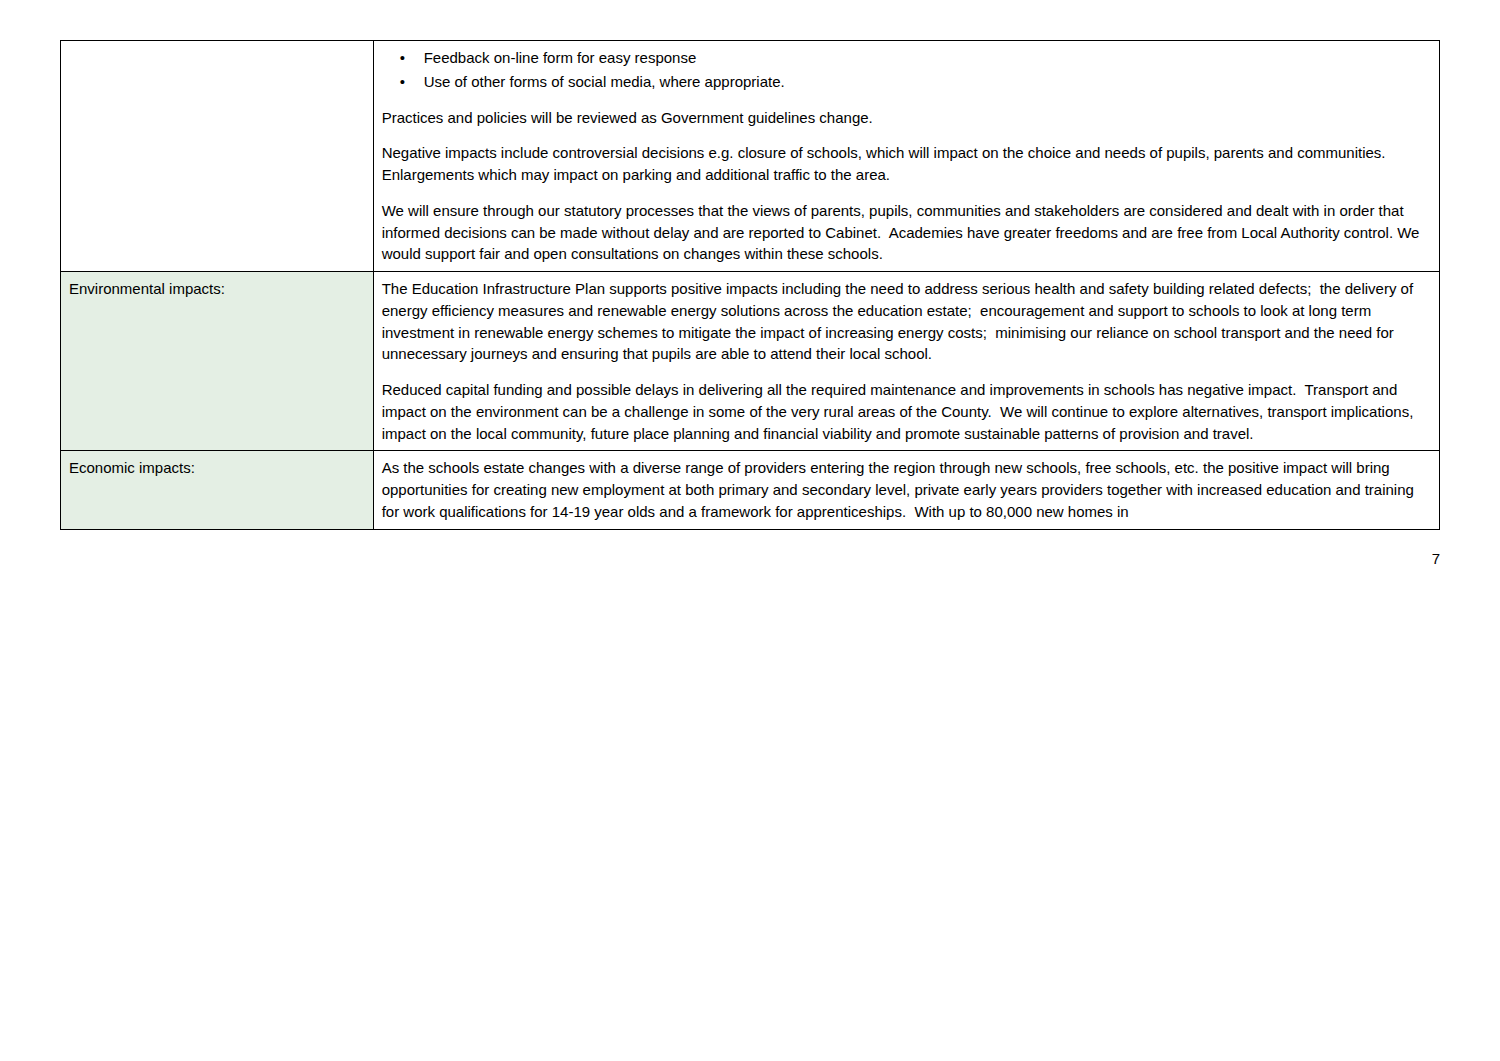| | Feedback on-line form for easy response Use of other forms of social media, where appropriate. Practices and policies will be reviewed as Government guidelines change. Negative impacts include controversial decisions e.g. closure of schools, which will impact on the choice and needs of pupils, parents and communities. Enlargements which may impact on parking and additional traffic to the area. We will ensure through our statutory processes that the views of parents, pupils, communities and stakeholders are considered and dealt with in order that informed decisions can be made without delay and are reported to Cabinet. Academies have greater freedoms and are free from Local Authority control. We would support fair and open consultations on changes within these schools. |
| Environmental impacts: | The Education Infrastructure Plan supports positive impacts including the need to address serious health and safety building related defects; the delivery of energy efficiency measures and renewable energy solutions across the education estate; encouragement and support to schools to look at long term investment in renewable energy schemes to mitigate the impact of increasing energy costs; minimising our reliance on school transport and the need for unnecessary journeys and ensuring that pupils are able to attend their local school. Reduced capital funding and possible delays in delivering all the required maintenance and improvements in schools has negative impact. Transport and impact on the environment can be a challenge in some of the very rural areas of the County. We will continue to explore alternatives, transport implications, impact on the local community, future place planning and financial viability and promote sustainable patterns of provision and travel. |
| Economic impacts: | As the schools estate changes with a diverse range of providers entering the region through new schools, free schools, etc. the positive impact will bring opportunities for creating new employment at both primary and secondary level, private early years providers together with increased education and training for work qualifications for 14-19 year olds and a framework for apprenticeships. With up to 80,000 new homes in |
7